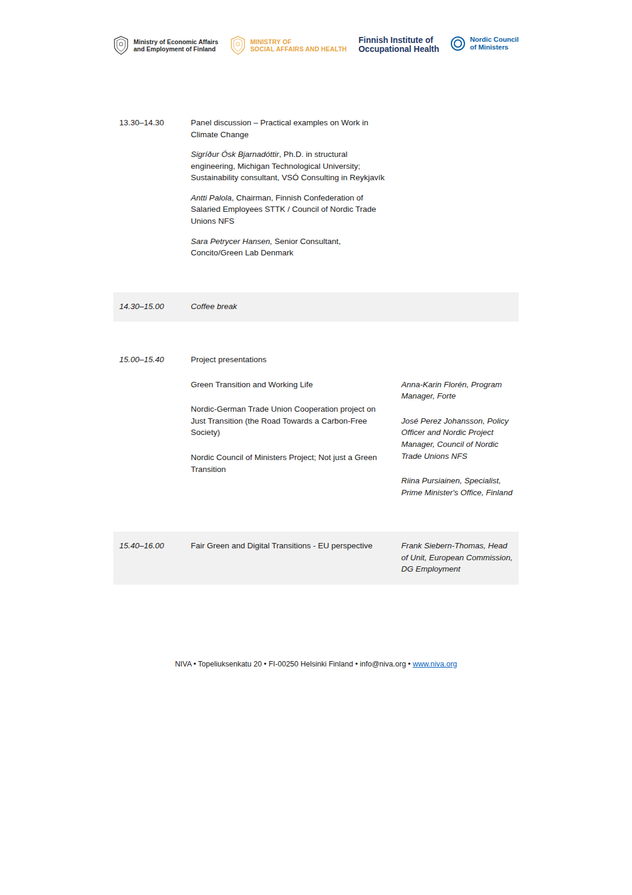Ministry of Economic Affairs
and Employment of Finland
MINISTRY OF
SOCIAL AFFAIRS AND HEALTH
Finnish Institute of
Occupational Health
Nordic Council
of Ministers
| 13.30–14.30 | Panel discussion – Practical examples on Work in Climate Change Sigríður Ósk Bjarnadóttir , Ph.D. in structural engineering, Michigan Technological University; Sustainability consultant, VSÓ Consulting in Reykjavík Antti Palola , Chairman, Finnish Confederation of Salaried Employees STTK / Council of Nordic Trade Unions NFS Sara Petrycer Hansen, Senior Consultant, Concito/Green Lab Denmark | |
| 14.30–15.00 | Coffee break | |
| 15.00–15.40 | Project presentations Green Transition and Working Life Nordic-German Trade Union Cooperation project on Just Transition (the Road Towards a Carbon-Free Society) Nordic Council of Ministers Project; Not just a Green Transition | Anna-Karin Florén, Program Manager, Forte José Perez Johansson, Policy Officer and Nordic Project Manager, Council of Nordic Trade Unions NFS Riina Pursiainen, Specialist, Prime Minister's Office, Finland |
| 15.40–16.00 | Fair Green and Digital Transitions - EU perspective | Frank Siebern-Thomas, Head of Unit, European Commission, DG Employment |
NIVA • Topeliuksenkatu 20 • FI-00250 Helsinki Finland • info@niva.org • www.niva.org